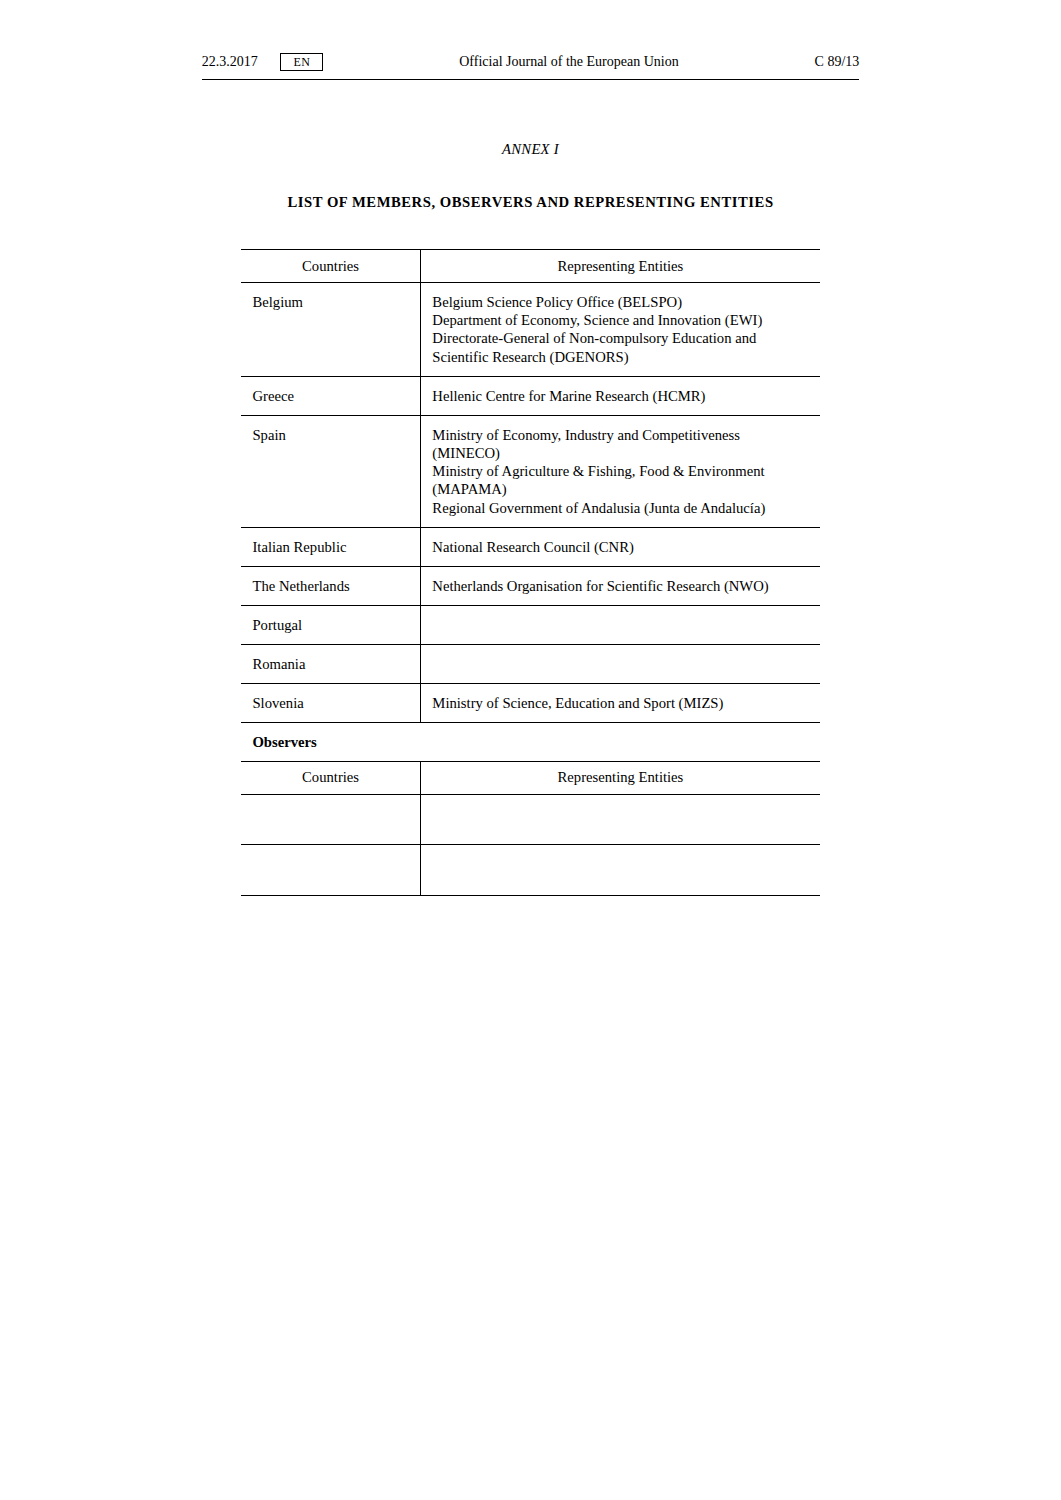22.3.2017
EN
Official Journal of the European Union
C 89/13
ANNEX I
LIST OF MEMBERS, OBSERVERS AND REPRESENTING ENTITIES
| Countries | Representing Entities |
| --- | --- |
| Belgium | Belgium Science Policy Office (BELSPO) Department of Economy, Science and Innovation (EWI) Directorate-General of Non-compulsory Education and Scientific Research (DGENORS) |
| Greece | Hellenic Centre for Marine Research (HCMR) |
| Spain | Ministry of Economy, Industry and Competitiveness (MINECO) Ministry of Agriculture & Fishing, Food & Environment (MAPAMA) Regional Government of Andalusia (Junta de Andalucía) |
| Italian Republic | National Research Council (CNR) |
| The Netherlands | Netherlands Organisation for Scientific Research (NWO) |
| Portugal | |
| Romania | |
| Slovenia | Ministry of Science, Education and Sport (MIZS) |
| Observers |
| Countries | Representing Entities |
| --- | --- |